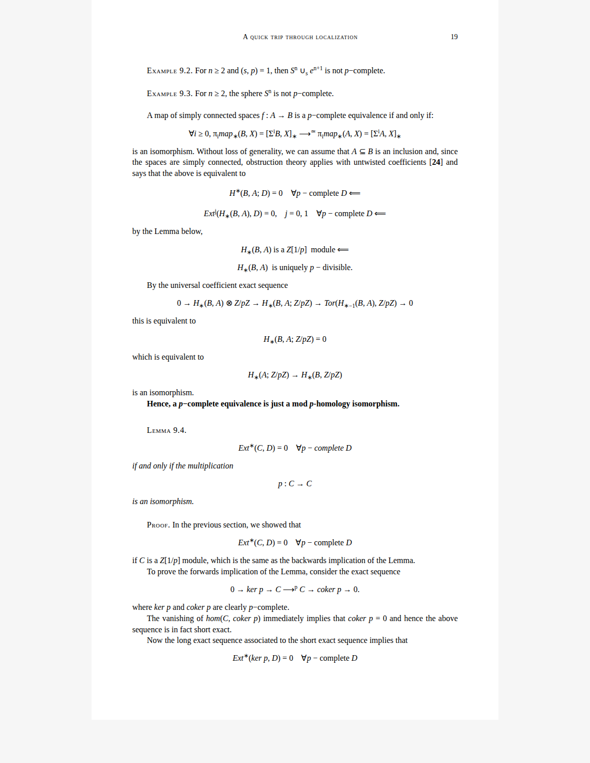A quick trip through localization 19
Example 9.2. For n ≥ 2 and (s, p) = 1, then Sn ∪s en+1 is not p−complete.
Example 9.3. For n ≥ 2, the sphere Sn is not p−complete.
A map of simply connected spaces f : A → B is a p−complete equivalence if and only if:
∀i ≥ 0, πimap∗(B, X) = [ΣiB, X]∗ ⟶≃ πimap∗(A, X) = [ΣiA, X]∗
is an isomorphism. Without loss of generality, we can assume that A ⊆ B is an inclusion and, since the spaces are simply connected, obstruction theory applies with untwisted coefficients [24] and says that the above is equivalent to
H∗(B, A; D) = 0 ∀p − complete D ⟸
Extj(H∗(B, A), D) = 0, j = 0, 1 ∀p − complete D ⟸
by the Lemma below,
H∗(B, A) is a Z[1/p] module ⟸
H∗(B, A) is uniquely p − divisible.
By the universal coefficient exact sequence
0 → H∗(B, A) ⊗ Z/pZ → H∗(B, A; Z/pZ) → Tor(H∗−1(B, A), Z/pZ) → 0
this is equivalent to
H∗(B, A; Z/pZ) = 0
which is equivalent to
H∗(A; Z/pZ) → H∗(B, Z/pZ)
is an isomorphism.
Hence, a p−complete equivalence is just a mod p-homology isomorphism.
Lemma 9.4.
Ext∗(C, D) = 0 ∀p − complete D
if and only if the multiplication
p : C → C
is an isomorphism.
Proof. In the previous section, we showed that
Ext∗(C, D) = 0 ∀p − complete D
if C is a Z[1/p] module, which is the same as the backwards implication of the Lemma.
To prove the forwards implication of the Lemma, consider the exact sequence
0 → ker p → C ⟶p C → coker p → 0.
where ker p and coker p are clearly p−complete.
The vanishing of hom(C, coker p) immediately implies that coker p = 0 and hence the above sequence is in fact short exact.
Now the long exact sequence associated to the short exact sequence implies that
Ext∗(ker p, D) = 0 ∀p − complete D